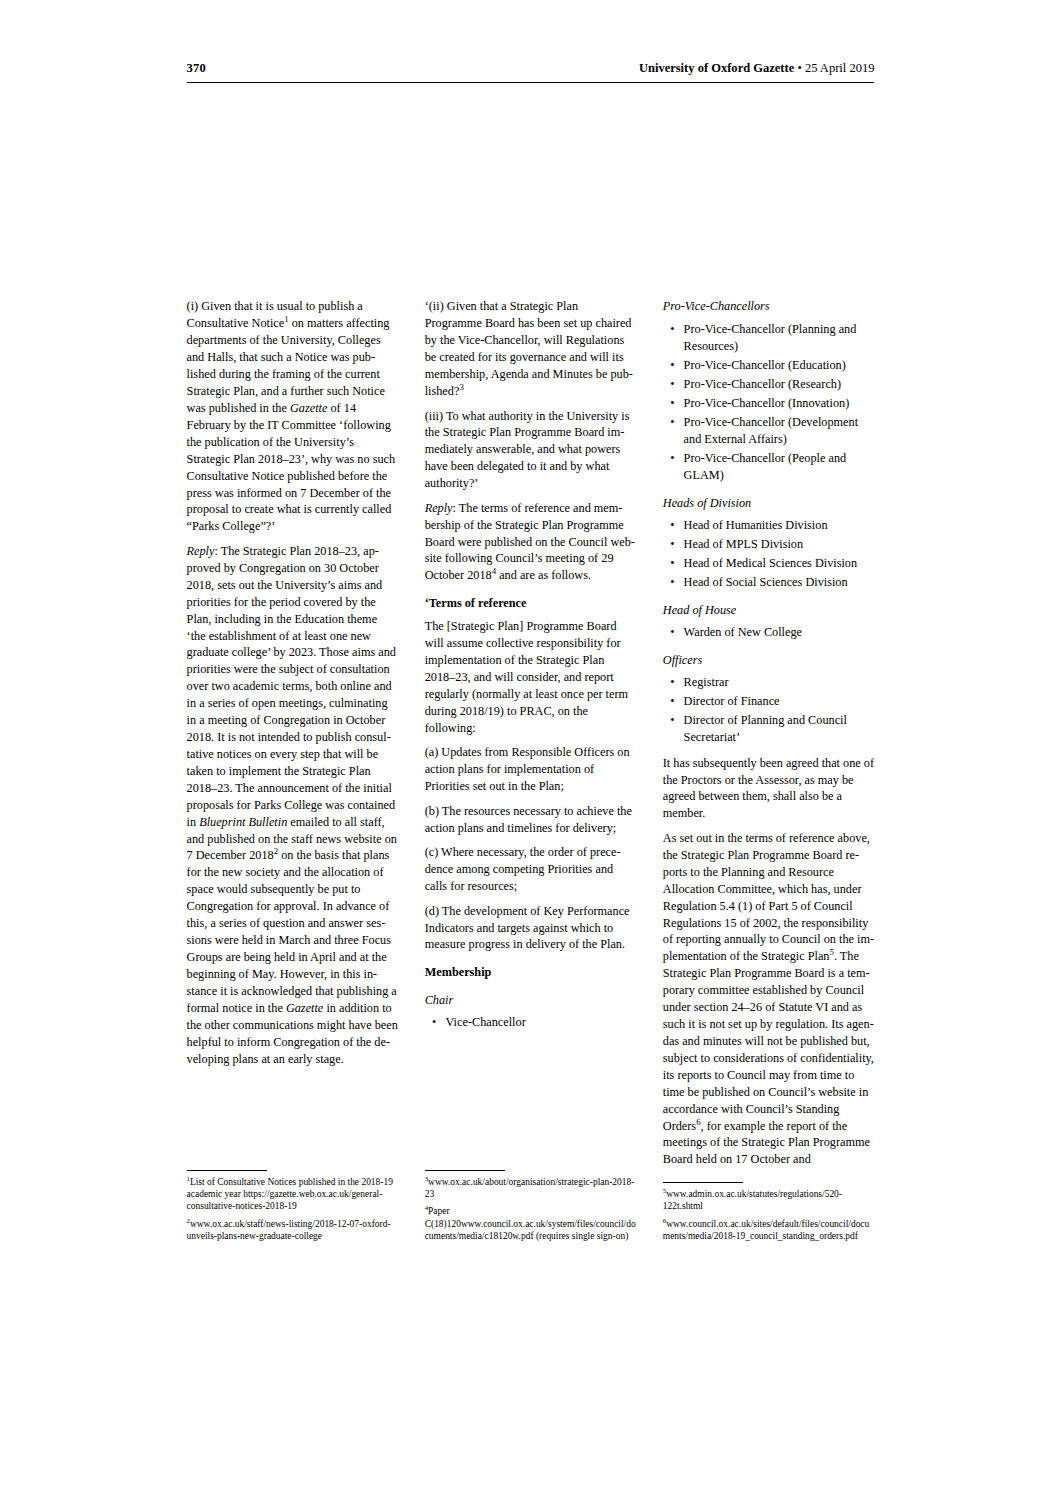370
University of Oxford Gazette • 25 April 2019
(i) Given that it is usual to publish a Consultative Notice1 on matters affecting departments of the University, Colleges and Halls, that such a Notice was published during the framing of the current Strategic Plan, and a further such Notice was published in the Gazette of 14 February by the IT Committee ‘following the publication of the University’s Strategic Plan 2018–23’, why was no such Consultative Notice published before the press was informed on 7 December of the proposal to create what is currently called “Parks College”?’
Reply: The Strategic Plan 2018–23, approved by Congregation on 30 October 2018, sets out the University’s aims and priorities for the period covered by the Plan, including in the Education theme ‘the establishment of at least one new graduate college’ by 2023. Those aims and priorities were the subject of consultation over two academic terms, both online and in a series of open meetings, culminating in a meeting of Congregation in October 2018. It is not intended to publish consultative notices on every step that will be taken to implement the Strategic Plan 2018–23. The announcement of the initial proposals for Parks College was contained in Blueprint Bulletin emailed to all staff, and published on the staff news website on 7 December 20182 on the basis that plans for the new society and the allocation of space would subsequently be put to Congregation for approval. In advance of this, a series of question and answer sessions were held in March and three Focus Groups are being held in April and at the beginning of May. However, in this instance it is acknowledged that publishing a formal notice in the Gazette in addition to the other communications might have been helpful to inform Congregation of the developing plans at an early stage.
1List of Consultative Notices published in the 2018-19 academic year https://gazette.web.ox.ac.uk/general-consultative-notices-2018-19
2www.ox.ac.uk/staff/news-listing/2018-12-07-oxford-unveils-plans-new-graduate-college
‘(ii) Given that a Strategic Plan Programme Board has been set up chaired by the Vice-Chancellor, will Regulations be created for its governance and will its membership, Agenda and Minutes be published?3
(iii) To what authority in the University is the Strategic Plan Programme Board immediately answerable, and what powers have been delegated to it and by what authority?’
Reply: The terms of reference and membership of the Strategic Plan Programme Board were published on the Council website following Council’s meeting of 29 October 20184 and are as follows.
‘Terms of reference
The [Strategic Plan] Programme Board will assume collective responsibility for implementation of the Strategic Plan 2018–23, and will consider, and report regularly (normally at least once per term during 2018/19) to PRAC, on the following:
(a) Updates from Responsible Officers on action plans for implementation of Priorities set out in the Plan;
(b) The resources necessary to achieve the action plans and timelines for delivery;
(c) Where necessary, the order of precedence among competing Priorities and calls for resources;
(d) The development of Key Performance Indicators and targets against which to measure progress in delivery of the Plan.
Membership
Chair
Vice-Chancellor
3www.ox.ac.uk/about/organisation/strategic-plan-2018-23
4Paper C(18)120www.council.ox.ac.uk/system/files/council/documents/media/c18120w.pdf (requires single sign-on)
Pro-Vice-Chancellors
Pro-Vice-Chancellor (Planning and Resources)
Pro-Vice-Chancellor (Education)
Pro-Vice-Chancellor (Research)
Pro-Vice-Chancellor (Innovation)
Pro-Vice-Chancellor (Development and External Affairs)
Pro-Vice-Chancellor (People and GLAM)
Heads of Division
Head of Humanities Division
Head of MPLS Division
Head of Medical Sciences Division
Head of Social Sciences Division
Head of House
Warden of New College
Officers
Registrar
Director of Finance
Director of Planning and Council Secretariat’
It has subsequently been agreed that one of the Proctors or the Assessor, as may be agreed between them, shall also be a member.
As set out in the terms of reference above, the Strategic Plan Programme Board reports to the Planning and Resource Allocation Committee, which has, under Regulation 5.4 (1) of Part 5 of Council Regulations 15 of 2002, the responsibility of reporting annually to Council on the implementation of the Strategic Plan5. The Strategic Plan Programme Board is a temporary committee established by Council under section 24–26 of Statute VI and as such it is not set up by regulation. Its agendas and minutes will not be published but, subject to considerations of confidentiality, its reports to Council may from time to time be published on Council’s website in accordance with Council’s Standing Orders6, for example the report of the meetings of the Strategic Plan Programme Board held on 17 October and
5www.admin.ox.ac.uk/statutes/regulations/520-122t.shtml
6www.council.ox.ac.uk/sites/default/files/council/documents/media/2018-19_council_standing_orders.pdf